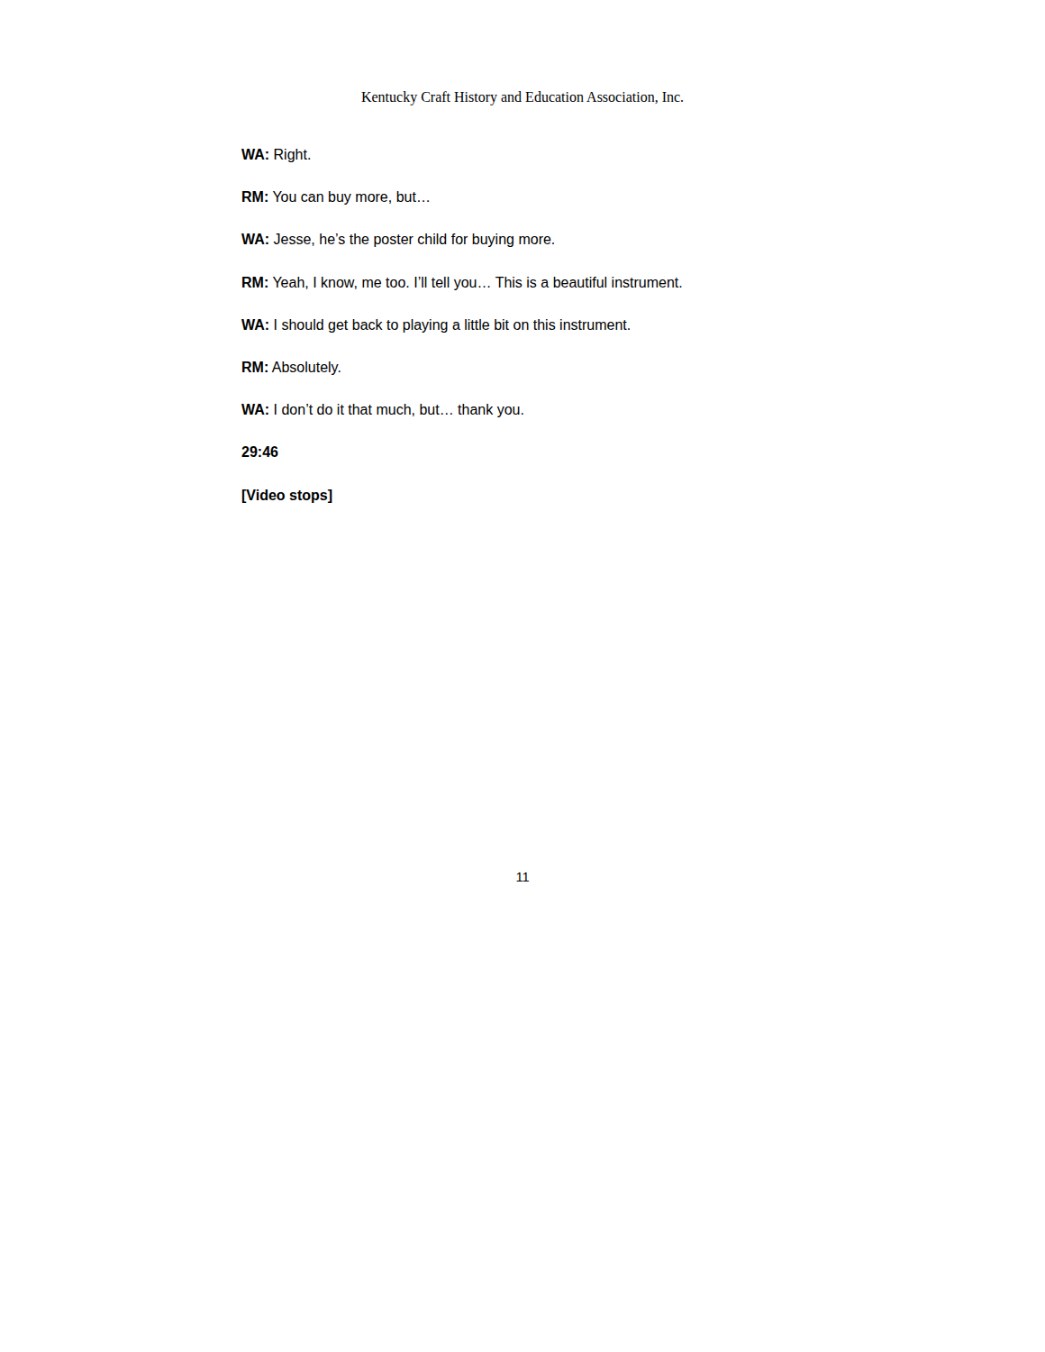Kentucky Craft History and Education Association, Inc.
WA: Right.
RM: You can buy more, but…
WA: Jesse, he’s the poster child for buying more.
RM: Yeah, I know, me too. I’ll tell you… This is a beautiful instrument.
WA: I should get back to playing a little bit on this instrument.
RM: Absolutely.
WA: I don’t do it that much, but… thank you.
29:46
[Video stops]
11